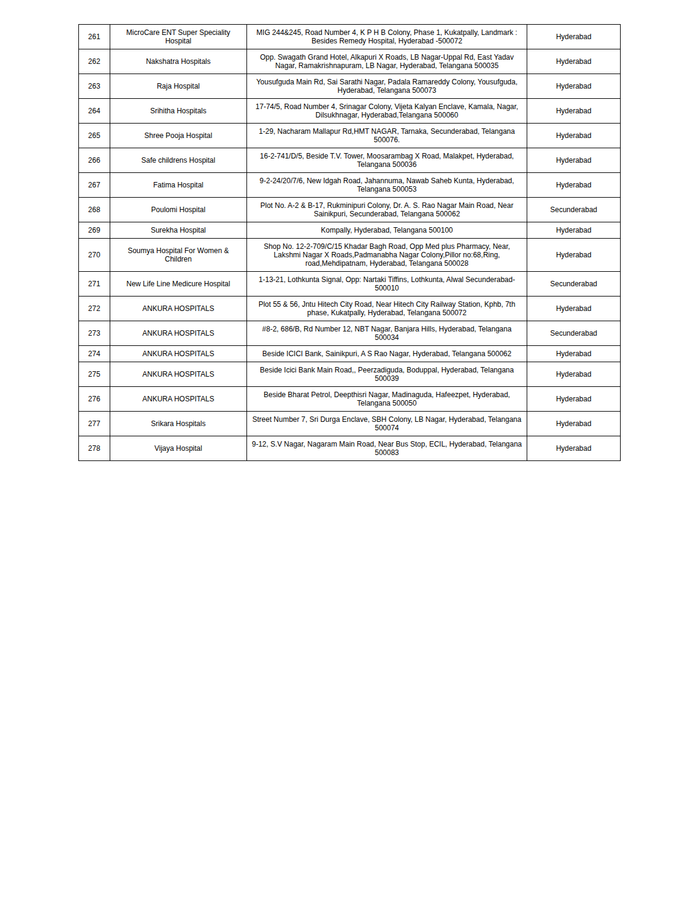| 261 | MicroCare ENT Super Speciality Hospital | MIG 244&245, Road Number 4, K P H B Colony, Phase 1, Kukatpally, Landmark : Besides Remedy Hospital, Hyderabad -500072 | Hyderabad |
| 262 | Nakshatra Hospitals | Opp. Swagath Grand Hotel, Alkapuri X Roads, LB Nagar-Uppal Rd, East Yadav Nagar, Ramakrishnapuram, LB Nagar, Hyderabad, Telangana 500035 | Hyderabad |
| 263 | Raja Hospital | Yousufguda Main Rd, Sai Sarathi Nagar, Padala Ramareddy Colony, Yousufguda, Hyderabad, Telangana 500073 | Hyderabad |
| 264 | Srihitha Hospitals | 17-74/5, Road Number 4, Srinagar Colony, Vijeta Kalyan Enclave, Kamala, Nagar, Dilsukhnagar, Hyderabad,Telangana 500060 | Hyderabad |
| 265 | Shree Pooja Hospital | 1-29, Nacharam Mallapur Rd,HMT NAGAR, Tarnaka, Secunderabad, Telangana 500076. | Hyderabad |
| 266 | Safe childrens Hospital | 16-2-741/D/5, Beside T.V. Tower, Moosarambag X Road, Malakpet, Hyderabad, Telangana 500036 | Hyderabad |
| 267 | Fatima Hospital | 9-2-24/20/7/6, New Idgah Road, Jahannuma, Nawab Saheb Kunta, Hyderabad, Telangana 500053 | Hyderabad |
| 268 | Poulomi Hospital | Plot No. A-2 & B-17, Rukminipuri Colony, Dr. A. S. Rao Nagar Main Road, Near Sainikpuri, Secunderabad, Telangana 500062 | Secunderabad |
| 269 | Surekha Hospital | Kompally, Hyderabad, Telangana 500100 | Hyderabad |
| 270 | Soumya Hospital For Women & Children | Shop No. 12-2-709/C/15 Khadar Bagh Road, Opp Med plus Pharmacy, Near, Lakshmi Nagar X Roads,Padmanabha Nagar Colony,Pillor no:68,Ring, road,Mehdipatnam, Hyderabad, Telangana 500028 | Hyderabad |
| 271 | New Life Line Medicure Hospital | 1-13-21, Lothkunta Signal, Opp: Nartaki Tiffins, Lothkunta, Alwal Secunderabad-500010 | Secunderabad |
| 272 | ANKURA HOSPITALS | Plot 55 & 56, Jntu Hitech City Road, Near Hitech City Railway Station, Kphb, 7th phase, Kukatpally, Hyderabad, Telangana 500072 | Hyderabad |
| 273 | ANKURA HOSPITALS | #8-2, 686/B, Rd Number 12, NBT Nagar, Banjara Hills, Hyderabad, Telangana 500034 | Secunderabad |
| 274 | ANKURA HOSPITALS | Beside ICICI Bank, Sainikpuri, A S Rao Nagar, Hyderabad, Telangana 500062 | Hyderabad |
| 275 | ANKURA HOSPITALS | Beside Icici Bank Main Road,, Peerzadiguda, Boduppal, Hyderabad, Telangana 500039 | Hyderabad |
| 276 | ANKURA HOSPITALS | Beside Bharat Petrol, Deepthisri Nagar, Madinaguda, Hafeezpet, Hyderabad, Telangana 500050 | Hyderabad |
| 277 | Srikara Hospitals | Street Number 7, Sri Durga Enclave, SBH Colony, LB Nagar, Hyderabad, Telangana 500074 | Hyderabad |
| 278 | Vijaya Hospital | 9-12, S.V Nagar, Nagaram Main Road, Near Bus Stop, ECIL, Hyderabad, Telangana 500083 | Hyderabad |